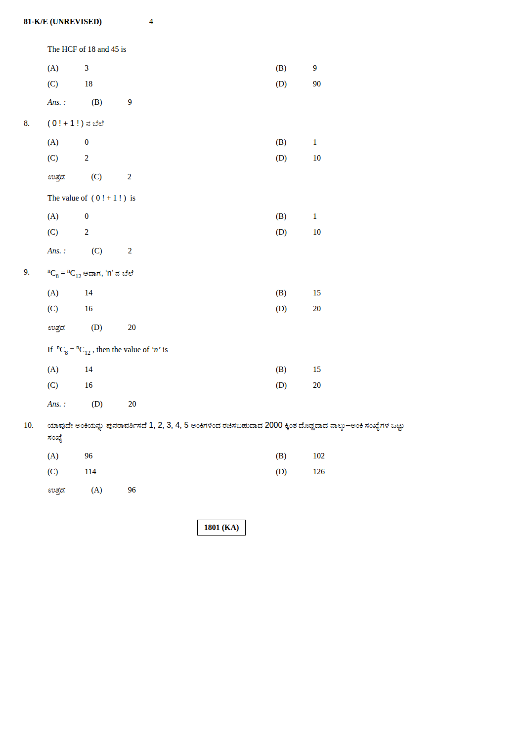81-K/E (UNREVISED) 4
The HCF of 18 and 45 is
| (A) | 3 | | (B) | 9 |
| (C) | 18 | | (D) | 90 |
Ans. : (B) 9
8.
( 0 ! + 1 ! ) ನ ಬೆಲೆ
| (A) | 0 | | (B) | 1 |
| (C) | 2 | | (D) | 10 |
ಉತ್ತರ: (C) 2
The value of ( 0 ! + 1 ! ) is
| (A) | 0 | | (B) | 1 |
| (C) | 2 | | (D) | 10 |
Ans. : (C) 2
9.
nC8 = nC12 ಆದಾಗ, ‘n’ ನ ಬೆಲೆ
| (A) | 14 | | (B) | 15 |
| (C) | 16 | | (D) | 20 |
ಉತ್ತರ: (D) 20
If nC8 = nC12 , then the value of ‘n’ is
| (A) | 14 | | (B) | 15 |
| (C) | 16 | | (D) | 20 |
Ans. : (D) 20
10.
ಯಾವುದೇ ಅಂಕಿಯನ್ನು ಪುನರಾವರ್ತಿಸದೆ 1, 2, 3, 4, 5 ಅಂಕಿಗಳಿಂದ ರಚಿಸಬಹುದಾದ 2000 ಕ್ಕಿಂತ ದೊಡ್ಡದಾದ ನಾಲ್ಕು–ಅಂಕಿ ಸಂಖ್ಯೆಗಳ ಒಟ್ಟು ಸಂಖ್ಯೆ
| (A) | 96 | | (B) | 102 |
| (C) | 114 | | (D) | 126 |
ಉತ್ತರ: (A) 96
1801 (KA)